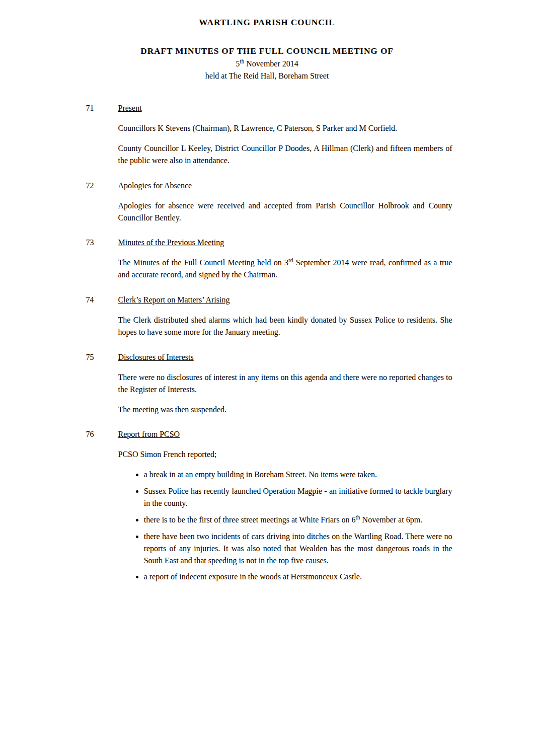WARTLING PARISH COUNCIL
DRAFT MINUTES OF THE FULL COUNCIL MEETING OF
5th November 2014 held at The Reid Hall, Boreham Street
71
Present
Councillors K Stevens (Chairman), R Lawrence, C Paterson, S Parker and M Corfield.
County Councillor L Keeley, District Councillor P Doodes, A Hillman (Clerk) and fifteen members of the public were also in attendance.
72
Apologies for Absence
Apologies for absence were received and accepted from Parish Councillor Holbrook and County Councillor Bentley.
73
Minutes of the Previous Meeting
The Minutes of the Full Council Meeting held on 3rd September 2014 were read, confirmed as a true and accurate record, and signed by the Chairman.
74
Clerk’s Report on Matters’ Arising
The Clerk distributed shed alarms which had been kindly donated by Sussex Police to residents. She hopes to have some more for the January meeting.
75
Disclosures of Interests
There were no disclosures of interest in any items on this agenda and there were no reported changes to the Register of Interests.
The meeting was then suspended.
76
Report from PCSO
PCSO Simon French reported;
a break in at an empty building in Boreham Street. No items were taken.
Sussex Police has recently launched Operation Magpie - an initiative formed to tackle burglary in the county.
there is to be the first of three street meetings at White Friars on 6th November at 6pm.
there have been two incidents of cars driving into ditches on the Wartling Road. There were no reports of any injuries. It was also noted that Wealden has the most dangerous roads in the South East and that speeding is not in the top five causes.
a report of indecent exposure in the woods at Herstmonceux Castle.